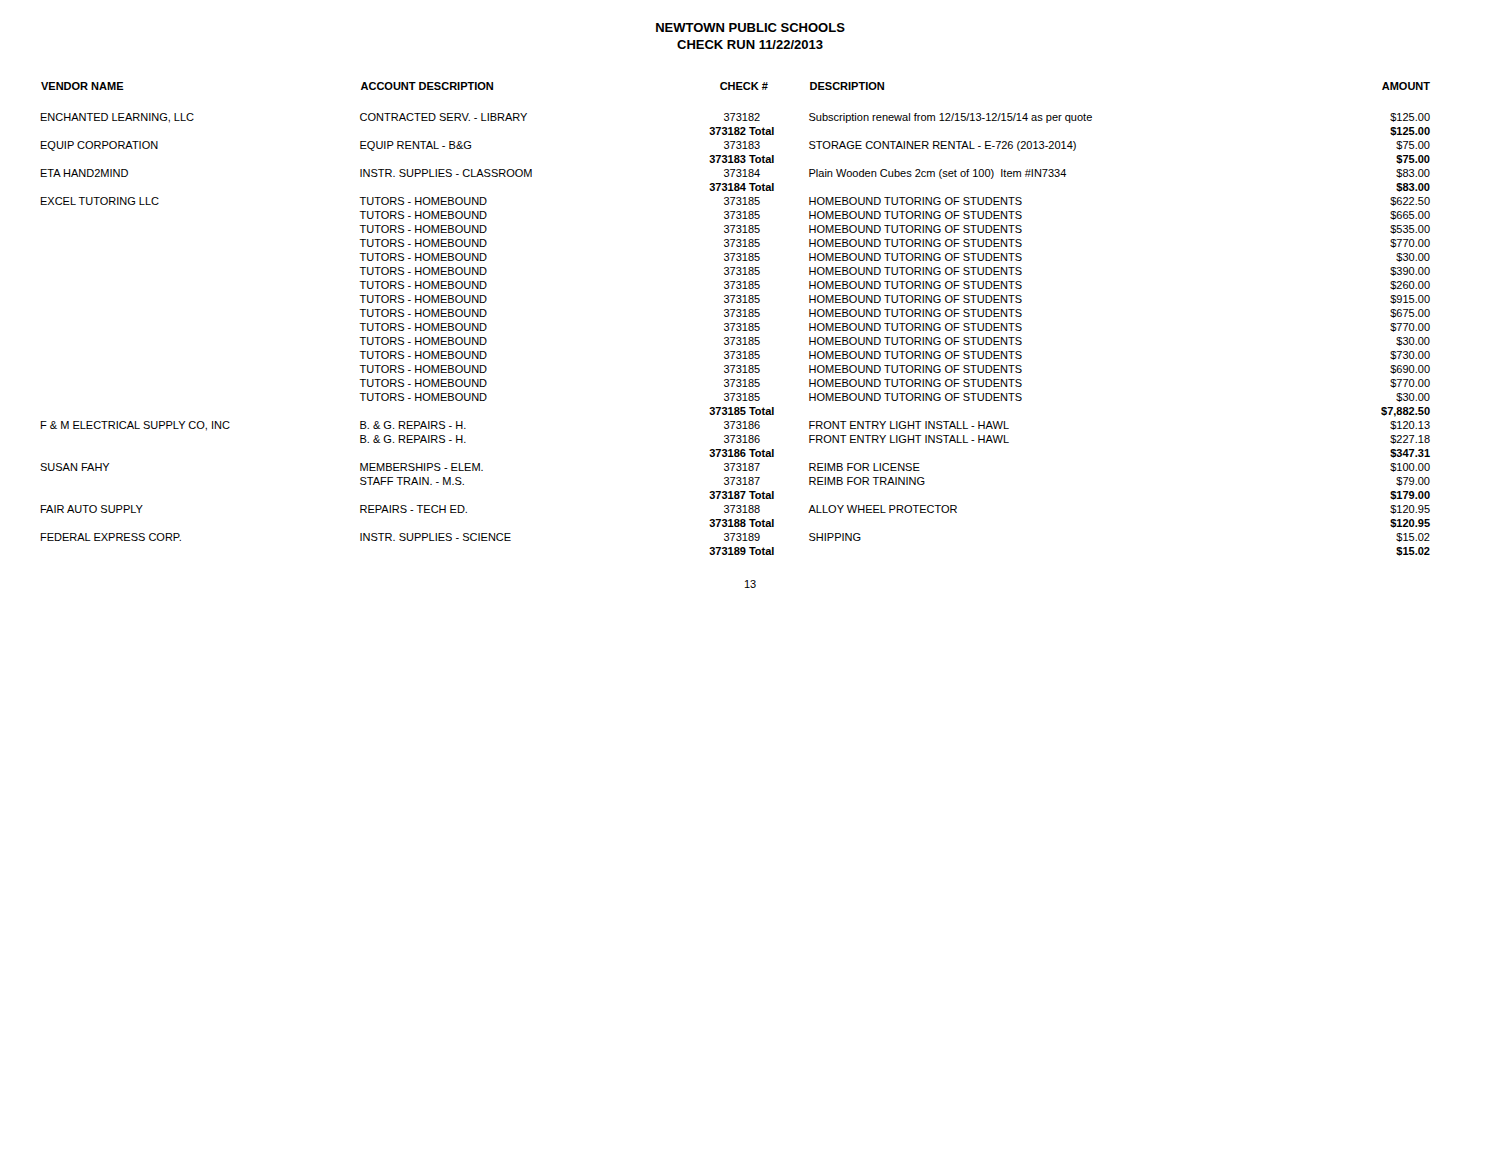NEWTOWN PUBLIC SCHOOLS
CHECK RUN 11/22/2013
| VENDOR NAME | ACCOUNT DESCRIPTION | CHECK # | DESCRIPTION | AMOUNT |
| --- | --- | --- | --- | --- |
| ENCHANTED LEARNING, LLC | CONTRACTED SERV. - LIBRARY | 373182 | Subscription renewal from 12/15/13-12/15/14 as per quote | $125.00 |
| | | 373182 Total | | $125.00 |
| EQUIP CORPORATION | EQUIP RENTAL - B&G | 373183 | STORAGE CONTAINER RENTAL - E-726 (2013-2014) | $75.00 |
| | | 373183 Total | | $75.00 |
| ETA HAND2MIND | INSTR. SUPPLIES - CLASSROOM | 373184 | Plain Wooden Cubes 2cm (set of 100) Item #IN7334 | $83.00 |
| | | 373184 Total | | $83.00 |
| EXCEL TUTORING LLC | TUTORS - HOMEBOUND | 373185 | HOMEBOUND TUTORING OF STUDENTS | $622.50 |
| | TUTORS - HOMEBOUND | 373185 | HOMEBOUND TUTORING OF STUDENTS | $665.00 |
| | TUTORS - HOMEBOUND | 373185 | HOMEBOUND TUTORING OF STUDENTS | $535.00 |
| | TUTORS - HOMEBOUND | 373185 | HOMEBOUND TUTORING OF STUDENTS | $770.00 |
| | TUTORS - HOMEBOUND | 373185 | HOMEBOUND TUTORING OF STUDENTS | $30.00 |
| | TUTORS - HOMEBOUND | 373185 | HOMEBOUND TUTORING OF STUDENTS | $390.00 |
| | TUTORS - HOMEBOUND | 373185 | HOMEBOUND TUTORING OF STUDENTS | $260.00 |
| | TUTORS - HOMEBOUND | 373185 | HOMEBOUND TUTORING OF STUDENTS | $915.00 |
| | TUTORS - HOMEBOUND | 373185 | HOMEBOUND TUTORING OF STUDENTS | $675.00 |
| | TUTORS - HOMEBOUND | 373185 | HOMEBOUND TUTORING OF STUDENTS | $770.00 |
| | TUTORS - HOMEBOUND | 373185 | HOMEBOUND TUTORING OF STUDENTS | $30.00 |
| | TUTORS - HOMEBOUND | 373185 | HOMEBOUND TUTORING OF STUDENTS | $730.00 |
| | TUTORS - HOMEBOUND | 373185 | HOMEBOUND TUTORING OF STUDENTS | $690.00 |
| | TUTORS - HOMEBOUND | 373185 | HOMEBOUND TUTORING OF STUDENTS | $770.00 |
| | TUTORS - HOMEBOUND | 373185 | HOMEBOUND TUTORING OF STUDENTS | $30.00 |
| | | 373185 Total | | $7,882.50 |
| F & M ELECTRICAL SUPPLY CO, INC | B. & G. REPAIRS - H. | 373186 | FRONT ENTRY LIGHT INSTALL - HAWL | $120.13 |
| | B. & G. REPAIRS - H. | 373186 | FRONT ENTRY LIGHT INSTALL - HAWL | $227.18 |
| | | 373186 Total | | $347.31 |
| SUSAN FAHY | MEMBERSHIPS - ELEM. | 373187 | REIMB FOR LICENSE | $100.00 |
| | STAFF TRAIN. - M.S. | 373187 | REIMB FOR TRAINING | $79.00 |
| | | 373187 Total | | $179.00 |
| FAIR AUTO SUPPLY | REPAIRS - TECH ED. | 373188 | ALLOY WHEEL PROTECTOR | $120.95 |
| | | 373188 Total | | $120.95 |
| FEDERAL EXPRESS CORP. | INSTR. SUPPLIES - SCIENCE | 373189 | SHIPPING | $15.02 |
| | | 373189 Total | | $15.02 |
13